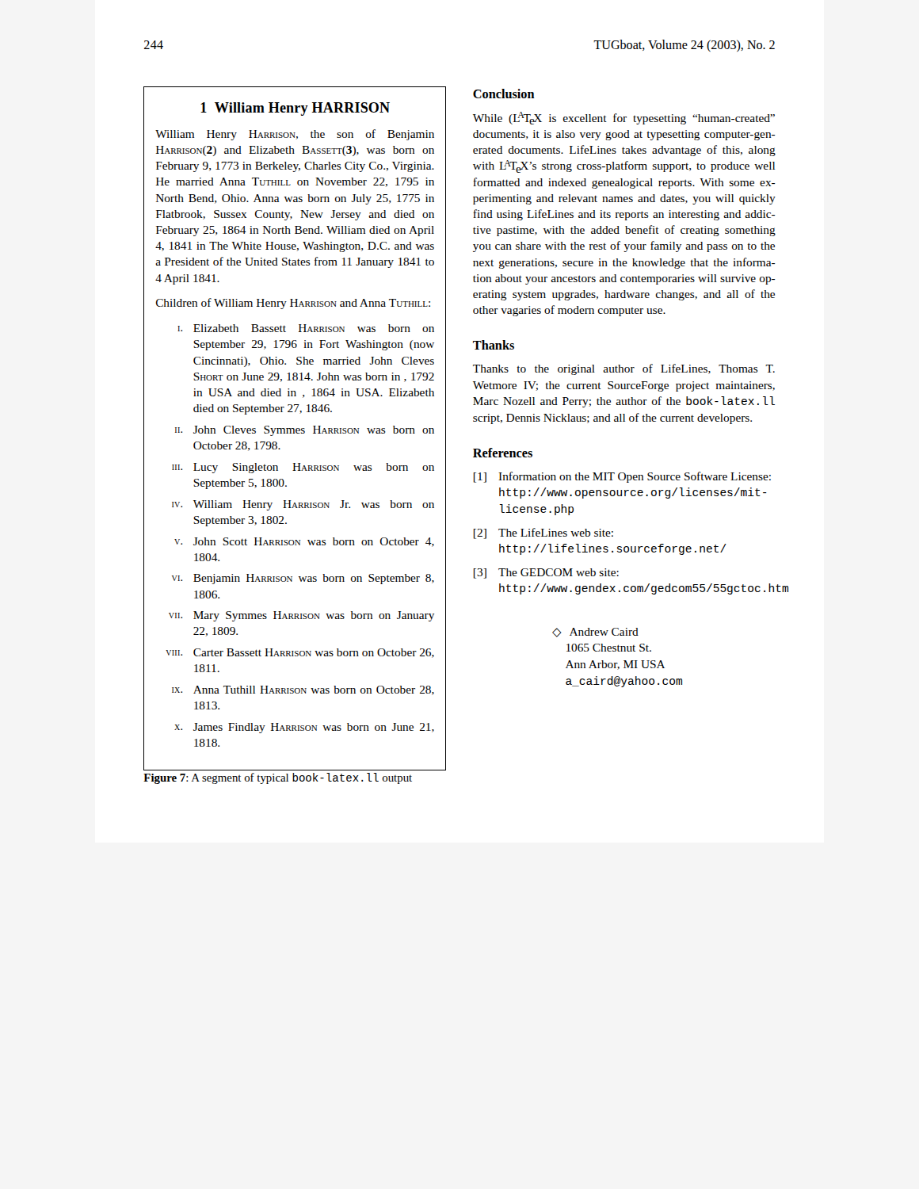244 TUGboat, Volume 24 (2003), No. 2
1 William Henry HARRISON
William Henry Harrison, the son of Benjamin Harrison(2) and Elizabeth Bassett(3), was born on February 9, 1773 in Berkeley, Charles City Co., Virginia. He married Anna Tuthill on November 22, 1795 in North Bend, Ohio. Anna was born on July 25, 1775 in Flatbrook, Sussex County, New Jersey and died on February 25, 1864 in North Bend. William died on April 4, 1841 in The White House, Washington, D.C. and was a President of the United States from 11 January 1841 to 4 April 1841.
Children of William Henry Harrison and Anna Tuthill:
Elizabeth Bassett Harrison was born on September 29, 1796 in Fort Washington (now Cincinnati), Ohio. She married John Cleves Short on June 29, 1814. John was born in , 1792 in USA and died in , 1864 in USA. Elizabeth died on September 27, 1846.
John Cleves Symmes Harrison was born on October 28, 1798.
Lucy Singleton Harrison was born on September 5, 1800.
William Henry Harrison Jr. was born on September 3, 1802.
John Scott Harrison was born on October 4, 1804.
Benjamin Harrison was born on September 8, 1806.
Mary Symmes Harrison was born on January 22, 1809.
Carter Bassett Harrison was born on October 26, 1811.
Anna Tuthill Harrison was born on October 28, 1813.
James Findlay Harrison was born on June 21, 1818.
Figure 7: A segment of typical book-latex.ll output
Conclusion
While (La Te X is excellent for typesetting “human-created” documents, it is also very good at typesetting computer-generated documents. LifeLines takes advantage of this, along with La Te X’s strong cross-platform support, to produce well formatted and indexed genealogical reports. With some experimenting and relevant names and dates, you will quickly find using LifeLines and its reports an interesting and addictive pastime, with the added benefit of creating something you can share with the rest of your family and pass on to the next generations, secure in the knowledge that the information about your ancestors and contemporaries will survive operating system upgrades, hardware changes, and all of the other vagaries of modern computer use.
Thanks
Thanks to the original author of LifeLines, Thomas T. Wetmore IV; the current SourceForge project maintainers, Marc Nozell and Perry; the author of the book-latex.ll script, Dennis Nicklaus; and all of the current developers.
References
Information on the MIT Open Source Software License: http://www.opensource.org/licenses/mit-license.php
The LifeLines web site: http://lifelines.sourceforge.net/
The GEDCOM web site: http://www.gendex.com/gedcom55/55gctoc.htm
◇ Andrew Caird
1065 Chestnut St.
Ann Arbor, MI USA
a_caird@yahoo.com